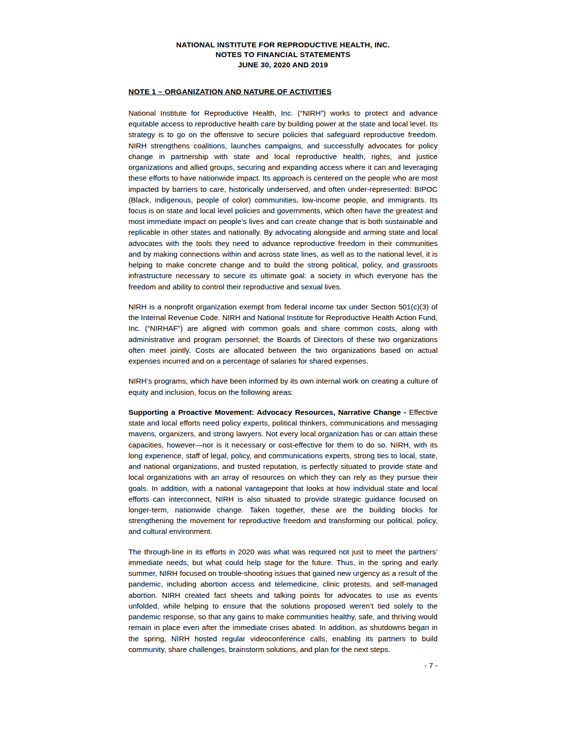NATIONAL INSTITUTE FOR REPRODUCTIVE HEALTH, INC.
NOTES TO FINANCIAL STATEMENTS
JUNE 30, 2020 AND 2019
NOTE 1 – ORGANIZATION AND NATURE OF ACTIVITIES
National Institute for Reproductive Health, Inc. (“NIRH”) works to protect and advance equitable access to reproductive health care by building power at the state and local level. Its strategy is to go on the offensive to secure policies that safeguard reproductive freedom. NIRH strengthens coalitions, launches campaigns, and successfully advocates for policy change in partnership with state and local reproductive health, rights, and justice organizations and allied groups, securing and expanding access where it can and leveraging these efforts to have nationwide impact. Its approach is centered on the people who are most impacted by barriers to care, historically underserved, and often under-represented: BIPOC (Black, indigenous, people of color) communities, low-income people, and immigrants. Its focus is on state and local level policies and governments, which often have the greatest and most immediate impact on people’s lives and can create change that is both sustainable and replicable in other states and nationally. By advocating alongside and arming state and local advocates with the tools they need to advance reproductive freedom in their communities and by making connections within and across state lines, as well as to the national level, it is helping to make concrete change and to build the strong political, policy, and grassroots infrastructure necessary to secure its ultimate goal: a society in which everyone has the freedom and ability to control their reproductive and sexual lives.
NIRH is a nonprofit organization exempt from federal income tax under Section 501(c)(3) of the Internal Revenue Code. NIRH and National Institute for Reproductive Health Action Fund, Inc. (“NIRHAF”) are aligned with common goals and share common costs, along with administrative and program personnel; the Boards of Directors of these two organizations often meet jointly. Costs are allocated between the two organizations based on actual expenses incurred and on a percentage of salaries for shared expenses.
NIRH’s programs, which have been informed by its own internal work on creating a culture of equity and inclusion, focus on the following areas:
Supporting a Proactive Movement: Advocacy Resources, Narrative Change - Effective state and local efforts need policy experts, political thinkers, communications and messaging mavens, organizers, and strong lawyers. Not every local organization has or can attain these capacities, however—nor is it necessary or cost-effective for them to do so. NIRH, with its long experience, staff of legal, policy, and communications experts, strong ties to local, state, and national organizations, and trusted reputation, is perfectly situated to provide state and local organizations with an array of resources on which they can rely as they pursue their goals. In addition, with a national vantagepoint that looks at how individual state and local efforts can interconnect, NIRH is also situated to provide strategic guidance focused on longer-term, nationwide change. Taken together, these are the building blocks for strengthening the movement for reproductive freedom and transforming our political, policy, and cultural environment.
The through-line in its efforts in 2020 was what was required not just to meet the partners’ immediate needs, but what could help stage for the future. Thus, in the spring and early summer, NIRH focused on trouble-shooting issues that gained new urgency as a result of the pandemic, including abortion access and telemedicine, clinic protests, and self-managed abortion. NIRH created fact sheets and talking points for advocates to use as events unfolded, while helping to ensure that the solutions proposed weren’t tied solely to the pandemic response, so that any gains to make communities healthy, safe, and thriving would remain in place even after the immediate crises abated. In addition, as shutdowns began in the spring, NIRH hosted regular videoconference calls, enabling its partners to build community, share challenges, brainstorm solutions, and plan for the next steps.
- 7 -